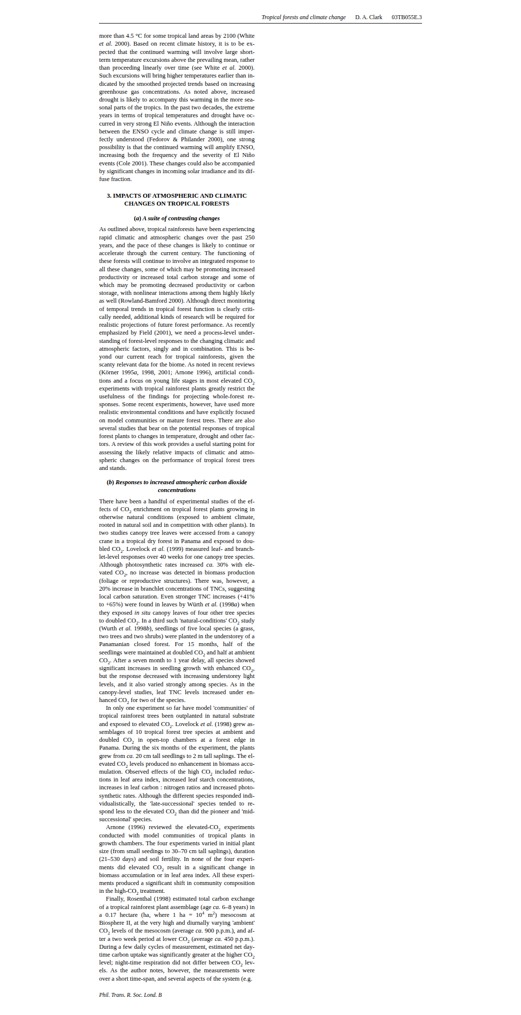Tropical forests and climate change D. A. Clark 03TB055E.3
more than 4.5 °C for some tropical land areas by 2100 (White et al. 2000). Based on recent climate history, it is to be expected that the continued warming will involve large short-term temperature excursions above the prevailing mean, rather than proceeding linearly over time (see White et al. 2000). Such excursions will bring higher temperatures earlier than indicated by the smoothed projected trends based on increasing greenhouse gas concentrations. As noted above, increased drought is likely to accompany this warming in the more seasonal parts of the tropics. In the past two decades, the extreme years in terms of tropical temperatures and drought have occurred in very strong El Niño events. Although the interaction between the ENSO cycle and climate change is still imperfectly understood (Fedorov & Philander 2000), one strong possibility is that the continued warming will amplify ENSO, increasing both the frequency and the severity of El Niño events (Cole 2001). These changes could also be accompanied by significant changes in incoming solar irradiance and its diffuse fraction.
3. Impacts of atmospheric and climatic changes on tropical forests
(a) A suite of contrasting changes
As outlined above, tropical rainforests have been experiencing rapid climatic and atmospheric changes over the past 250 years, and the pace of these changes is likely to continue or accelerate through the current century. The functioning of these forests will continue to involve an integrated response to all these changes, some of which may be promoting increased productivity or increased total carbon storage and some of which may be promoting decreased productivity or carbon storage, with nonlinear interactions among them highly likely as well (Rowland-Bamford 2000). Although direct monitoring of temporal trends in tropical forest function is clearly critically needed, additional kinds of research will be required for realistic projections of future forest performance. As recently emphasized by Field (2001), we need a process-level understanding of forest-level responses to the changing climatic and atmospheric factors, singly and in combination. This is beyond our current reach for tropical rainforests, given the scanty relevant data for the biome. As noted in recent reviews (Körner 1995a, 1998, 2001; Arnone 1996), artificial conditions and a focus on young life stages in most elevated CO2 experiments with tropical rainforest plants greatly restrict the usefulness of the findings for projecting whole-forest responses. Some recent experiments, however, have used more realistic environmental conditions and have explicitly focused on model communities or mature forest trees. There are also several studies that bear on the potential responses of tropical forest plants to changes in temperature, drought and other factors. A review of this work provides a useful starting point for assessing the likely relative impacts of climatic and atmospheric changes on the performance of tropical forest trees and stands.
(b) Responses to increased atmospheric carbon dioxide concentrations
There have been a handful of experimental studies of the effects of CO2 enrichment on tropical forest plants growing in otherwise natural conditions (exposed to ambient climate, rooted in natural soil and in competition with other plants). In two studies canopy tree leaves were accessed from a canopy crane in a tropical dry forest in Panama and exposed to doubled CO2. Lovelock et al. (1999) measured leaf- and branchlet-level responses over 40 weeks for one canopy tree species. Although photosynthetic rates increased ca. 30% with elevated CO2, no increase was detected in biomass production (foliage or reproductive structures). There was, however, a 20% increase in branchlet concentrations of TNCs, suggesting local carbon saturation. Even stronger TNC increases (+41% to +65%) were found in leaves by Würth et al. (1998a) when they exposed in situ canopy leaves of four other tree species to doubled CO2. In a third such 'natural-conditions' CO2 study (Wurth et al. 1998b), seedlings of five local species (a grass, two trees and two shrubs) were planted in the understorey of a Panamanian closed forest. For 15 months, half of the seedlings were maintained at doubled CO2 and half at ambient CO2. After a seven month to 1 year delay, all species showed significant increases in seedling growth with enhanced CO2, but the response decreased with increasing understorey light levels, and it also varied strongly among species. As in the canopy-level studies, leaf TNC levels increased under enhanced CO2 for two of the species.
In only one experiment so far have model 'communities' of tropical rainforest trees been outplanted in natural substrate and exposed to elevated CO2. Lovelock et al. (1998) grew assemblages of 10 tropical forest tree species at ambient and doubled CO2 in open-top chambers at a forest edge in Panama. During the six months of the experiment, the plants grew from ca. 20 cm tall seedlings to 2 m tall saplings. The elevated CO2 levels produced no enhancement in biomass accumulation. Observed effects of the high CO2 included reductions in leaf area index, increased leaf starch concentrations, increases in leaf carbon : nitrogen ratios and increased photosynthetic rates. Although the different species responded individualistically, the 'late-successional' species tended to respond less to the elevated CO2 than did the pioneer and 'mid-successional' species.
Arnone (1996) reviewed the elevated-CO2 experiments conducted with model communities of tropical plants in growth chambers. The four experiments varied in initial plant size (from small seedings to 30–70 cm tall saplings), duration (21–530 days) and soil fertility. In none of the four experiments did elevated CO2 result in a significant change in biomass accumulation or in leaf area index. All these experiments produced a significant shift in community composition in the high-CO2 treatment.
Finally, Rosenthal (1998) estimated total carbon exchange of a tropical rainforest plant assemblage (age ca. 6–8 years) in a 0.17 hectare (ha, where 1 ha = 104 m2) mesocosm at Biosphere II, at the very high and diurnally varying 'ambient' CO2 levels of the mesocosm (average ca. 900 p.p.m.), and after a two week period at lower CO2 (average ca. 450 p.p.m.). During a few daily cycles of measurement, estimated net daytime carbon uptake was significantly greater at the higher CO2 level; night-time respiration did not differ between CO2 levels. As the author notes, however, the measurements were over a short time-span, and several aspects of the system (e.g.
Phil. Trans. R. Soc. Lond. B